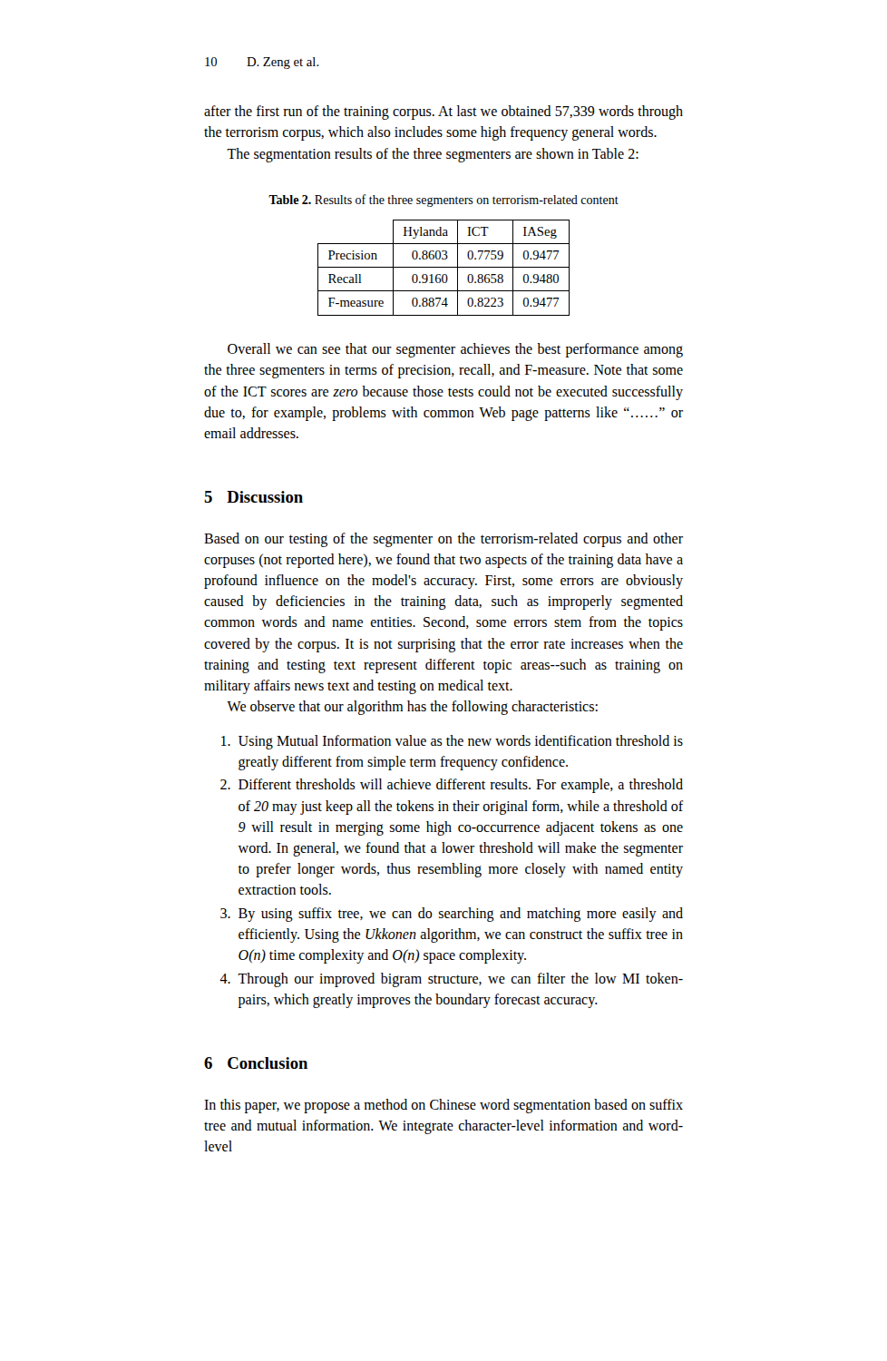10 D. Zeng et al.
after the first run of the training corpus. At last we obtained 57,339 words through the terrorism corpus, which also includes some high frequency general words.
The segmentation results of the three segmenters are shown in Table 2:
Table 2. Results of the three segmenters on terrorism-related content
| | Hylanda | ICT | IASeg |
| --- | --- | --- | --- |
| Precision | 0.8603 | 0.7759 | 0.9477 |
| Recall | 0.9160 | 0.8658 | 0.9480 |
| F-measure | 0.8874 | 0.8223 | 0.9477 |
Overall we can see that our segmenter achieves the best performance among the three segmenters in terms of precision, recall, and F-measure. Note that some of the ICT scores are zero because those tests could not be executed successfully due to, for example, problems with common Web page patterns like “……” or email addresses.
5 Discussion
Based on our testing of the segmenter on the terrorism-related corpus and other corpuses (not reported here), we found that two aspects of the training data have a profound influence on the model's accuracy. First, some errors are obviously caused by deficiencies in the training data, such as improperly segmented common words and name entities. Second, some errors stem from the topics covered by the corpus. It is not surprising that the error rate increases when the training and testing text represent different topic areas--such as training on military affairs news text and testing on medical text.
We observe that our algorithm has the following characteristics:
Using Mutual Information value as the new words identification threshold is greatly different from simple term frequency confidence.
Different thresholds will achieve different results. For example, a threshold of 20 may just keep all the tokens in their original form, while a threshold of 9 will result in merging some high co-occurrence adjacent tokens as one word. In general, we found that a lower threshold will make the segmenter to prefer longer words, thus resembling more closely with named entity extraction tools.
By using suffix tree, we can do searching and matching more easily and efficiently. Using the Ukkonen algorithm, we can construct the suffix tree in O(n) time complexity and O(n) space complexity.
Through our improved bigram structure, we can filter the low MI token-pairs, which greatly improves the boundary forecast accuracy.
6 Conclusion
In this paper, we propose a method on Chinese word segmentation based on suffix tree and mutual information. We integrate character-level information and word-level